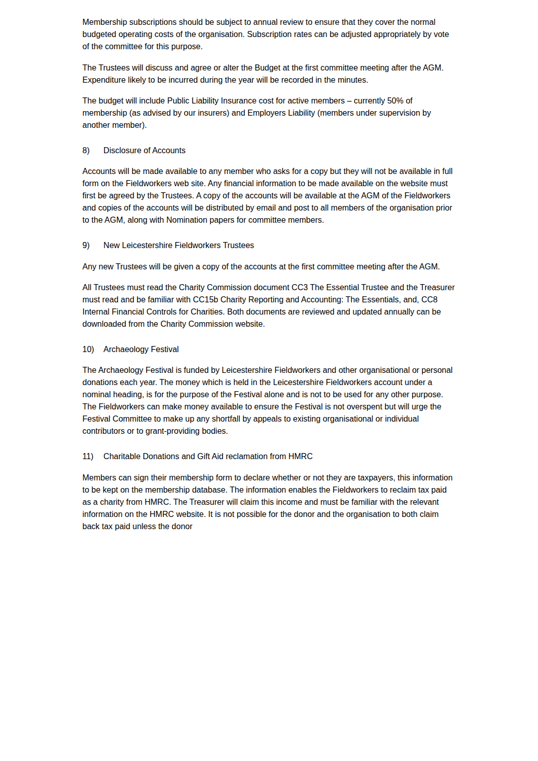Membership subscriptions should be subject to annual review to ensure that they cover the normal budgeted operating costs of the organisation. Subscription rates can be adjusted appropriately by vote of the committee for this purpose.
The Trustees will discuss and agree or alter the Budget at the first committee meeting after the AGM. Expenditure likely to be incurred during the year will be recorded in the minutes.
The budget will include Public Liability Insurance cost for active members – currently 50% of membership (as advised by our insurers) and Employers Liability (members under supervision by another member).
8) Disclosure of Accounts
Accounts will be made available to any member who asks for a copy but they will not be available in full form on the Fieldworkers web site. Any financial information to be made available on the website must first be agreed by the Trustees. A copy of the accounts will be available at the AGM of the Fieldworkers and copies of the accounts will be distributed by email and post to all members of the organisation prior to the AGM, along with Nomination papers for committee members.
9) New Leicestershire Fieldworkers Trustees
Any new Trustees will be given a copy of the accounts at the first committee meeting after the AGM.
All Trustees must read the Charity Commission document CC3 The Essential Trustee and the Treasurer must read and be familiar with CC15b Charity Reporting and Accounting: The Essentials, and, CC8 Internal Financial Controls for Charities. Both documents are reviewed and updated annually can be downloaded from the Charity Commission website.
10) Archaeology Festival
The Archaeology Festival is funded by Leicestershire Fieldworkers and other organisational or personal donations each year. The money which is held in the Leicestershire Fieldworkers account under a nominal heading, is for the purpose of the Festival alone and is not to be used for any other purpose. The Fieldworkers can make money available to ensure the Festival is not overspent but will urge the Festival Committee to make up any shortfall by appeals to existing organisational or individual contributors or to grant-providing bodies.
11) Charitable Donations and Gift Aid reclamation from HMRC
Members can sign their membership form to declare whether or not they are taxpayers, this information to be kept on the membership database. The information enables the Fieldworkers to reclaim tax paid as a charity from HMRC. The Treasurer will claim this income and must be familiar with the relevant information on the HMRC website. It is not possible for the donor and the organisation to both claim back tax paid unless the donor